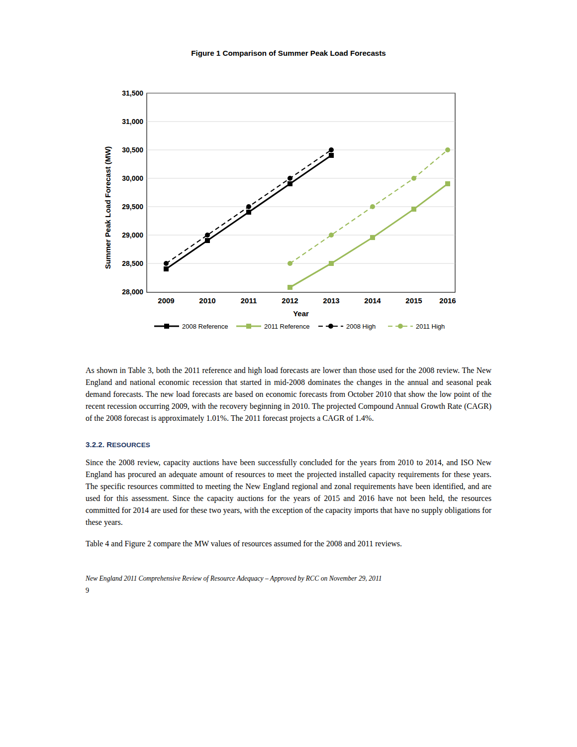Figure 1 Comparison of Summer Peak Load Forecasts
Summer Peak Load Forecast (MW) 31,500 31,000 30,500 30,000 29,500 29,000 28,500 28,000 2009 2010 2011 2012 2013 2014 2015 2016 Year 2008 Reference 2011 Reference 2008 High 2011 High
As shown in Table 3, both the 2011 reference and high load forecasts are lower than those used for the 2008 review. The New England and national economic recession that started in mid-2008 dominates the changes in the annual and seasonal peak demand forecasts. The new load forecasts are based on economic forecasts from October 2010 that show the low point of the recent recession occurring 2009, with the recovery beginning in 2010. The projected Compound Annual Growth Rate (CAGR) of the 2008 forecast is approximately 1.01%. The 2011 forecast projects a CAGR of 1.4%.
3.2.2. RESOURCES
Since the 2008 review, capacity auctions have been successfully concluded for the years from 2010 to 2014, and ISO New England has procured an adequate amount of resources to meet the projected installed capacity requirements for these years. The specific resources committed to meeting the New England regional and zonal requirements have been identified, and are used for this assessment. Since the capacity auctions for the years of 2015 and 2016 have not been held, the resources committed for 2014 are used for these two years, with the exception of the capacity imports that have no supply obligations for these years.
Table 4 and Figure 2 compare the MW values of resources assumed for the 2008 and 2011 reviews.
New England 2011 Comprehensive Review of Resource Adequacy – Approved by RCC on November 29, 2011 9